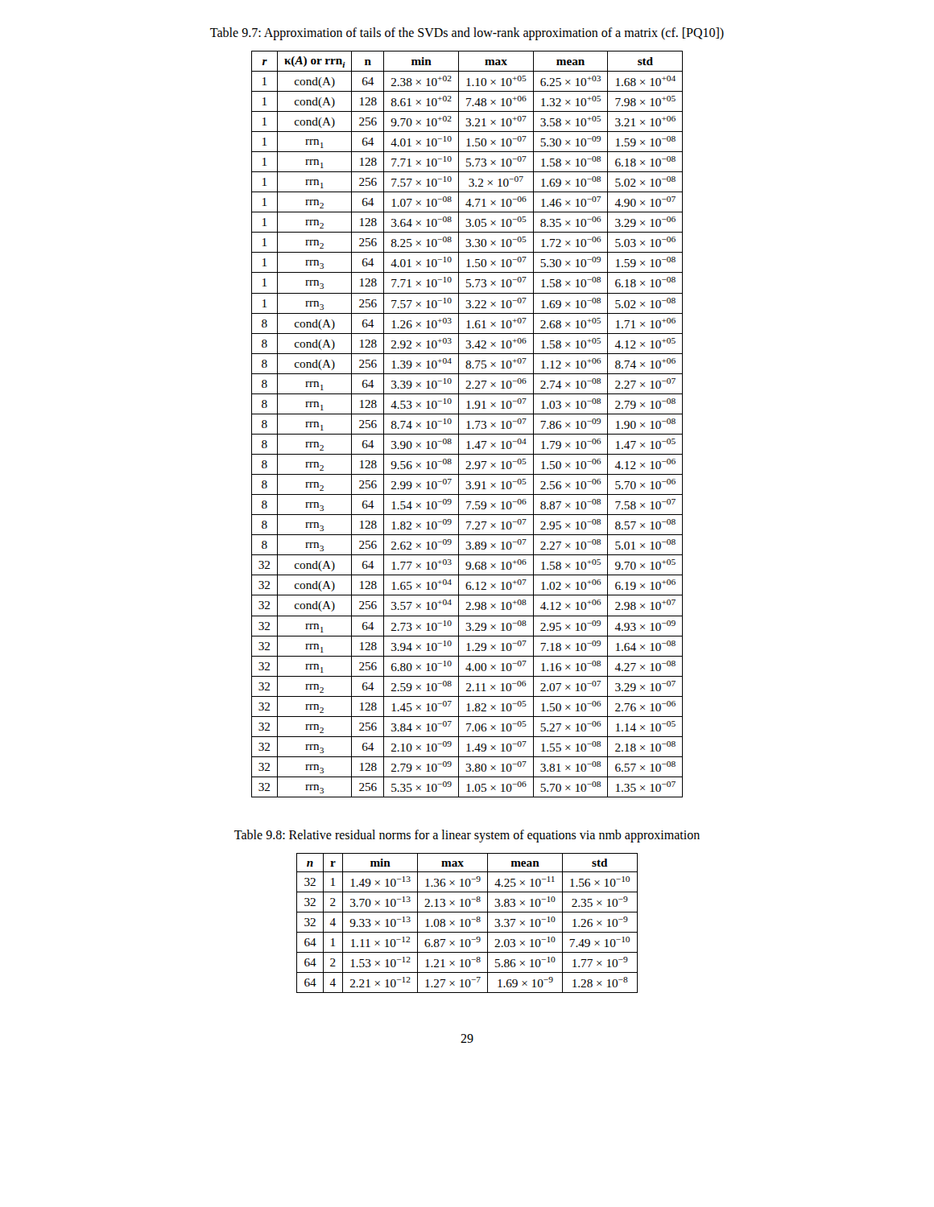Table 9.7: Approximation of tails of the SVDs and low-rank approximation of a matrix (cf. [PQ10])
| r | κ( A ) or rrn i | n | min | max | mean | std |
| --- | --- | --- | --- | --- | --- | --- |
| 1 | cond(A) | 64 | 2.38 × 10 +02 | 1.10 × 10 +05 | 6.25 × 10 +03 | 1.68 × 10 +04 |
| 1 | cond(A) | 128 | 8.61 × 10 +02 | 7.48 × 10 +06 | 1.32 × 10 +05 | 7.98 × 10 +05 |
| 1 | cond(A) | 256 | 9.70 × 10 +02 | 3.21 × 10 +07 | 3.58 × 10 +05 | 3.21 × 10 +06 |
| 1 | rrn 1 | 64 | 4.01 × 10 −10 | 1.50 × 10 −07 | 5.30 × 10 −09 | 1.59 × 10 −08 |
| 1 | rrn 1 | 128 | 7.71 × 10 −10 | 5.73 × 10 −07 | 1.58 × 10 −08 | 6.18 × 10 −08 |
| 1 | rrn 1 | 256 | 7.57 × 10 −10 | 3.2 × 10 −07 | 1.69 × 10 −08 | 5.02 × 10 −08 |
| 1 | rrn 2 | 64 | 1.07 × 10 −08 | 4.71 × 10 −06 | 1.46 × 10 −07 | 4.90 × 10 −07 |
| 1 | rrn 2 | 128 | 3.64 × 10 −08 | 3.05 × 10 −05 | 8.35 × 10 −06 | 3.29 × 10 −06 |
| 1 | rrn 2 | 256 | 8.25 × 10 −08 | 3.30 × 10 −05 | 1.72 × 10 −06 | 5.03 × 10 −06 |
| 1 | rrn 3 | 64 | 4.01 × 10 −10 | 1.50 × 10 −07 | 5.30 × 10 −09 | 1.59 × 10 −08 |
| 1 | rrn 3 | 128 | 7.71 × 10 −10 | 5.73 × 10 −07 | 1.58 × 10 −08 | 6.18 × 10 −08 |
| 1 | rrn 3 | 256 | 7.57 × 10 −10 | 3.22 × 10 −07 | 1.69 × 10 −08 | 5.02 × 10 −08 |
| 8 | cond(A) | 64 | 1.26 × 10 +03 | 1.61 × 10 +07 | 2.68 × 10 +05 | 1.71 × 10 +06 |
| 8 | cond(A) | 128 | 2.92 × 10 +03 | 3.42 × 10 +06 | 1.58 × 10 +05 | 4.12 × 10 +05 |
| 8 | cond(A) | 256 | 1.39 × 10 +04 | 8.75 × 10 +07 | 1.12 × 10 +06 | 8.74 × 10 +06 |
| 8 | rrn 1 | 64 | 3.39 × 10 −10 | 2.27 × 10 −06 | 2.74 × 10 −08 | 2.27 × 10 −07 |
| 8 | rrn 1 | 128 | 4.53 × 10 −10 | 1.91 × 10 −07 | 1.03 × 10 −08 | 2.79 × 10 −08 |
| 8 | rrn 1 | 256 | 8.74 × 10 −10 | 1.73 × 10 −07 | 7.86 × 10 −09 | 1.90 × 10 −08 |
| 8 | rrn 2 | 64 | 3.90 × 10 −08 | 1.47 × 10 −04 | 1.79 × 10 −06 | 1.47 × 10 −05 |
| 8 | rrn 2 | 128 | 9.56 × 10 −08 | 2.97 × 10 −05 | 1.50 × 10 −06 | 4.12 × 10 −06 |
| 8 | rrn 2 | 256 | 2.99 × 10 −07 | 3.91 × 10 −05 | 2.56 × 10 −06 | 5.70 × 10 −06 |
| 8 | rrn 3 | 64 | 1.54 × 10 −09 | 7.59 × 10 −06 | 8.87 × 10 −08 | 7.58 × 10 −07 |
| 8 | rrn 3 | 128 | 1.82 × 10 −09 | 7.27 × 10 −07 | 2.95 × 10 −08 | 8.57 × 10 −08 |
| 8 | rrn 3 | 256 | 2.62 × 10 −09 | 3.89 × 10 −07 | 2.27 × 10 −08 | 5.01 × 10 −08 |
| 32 | cond(A) | 64 | 1.77 × 10 +03 | 9.68 × 10 +06 | 1.58 × 10 +05 | 9.70 × 10 +05 |
| 32 | cond(A) | 128 | 1.65 × 10 +04 | 6.12 × 10 +07 | 1.02 × 10 +06 | 6.19 × 10 +06 |
| 32 | cond(A) | 256 | 3.57 × 10 +04 | 2.98 × 10 +08 | 4.12 × 10 +06 | 2.98 × 10 +07 |
| 32 | rrn 1 | 64 | 2.73 × 10 −10 | 3.29 × 10 −08 | 2.95 × 10 −09 | 4.93 × 10 −09 |
| 32 | rrn 1 | 128 | 3.94 × 10 −10 | 1.29 × 10 −07 | 7.18 × 10 −09 | 1.64 × 10 −08 |
| 32 | rrn 1 | 256 | 6.80 × 10 −10 | 4.00 × 10 −07 | 1.16 × 10 −08 | 4.27 × 10 −08 |
| 32 | rrn 2 | 64 | 2.59 × 10 −08 | 2.11 × 10 −06 | 2.07 × 10 −07 | 3.29 × 10 −07 |
| 32 | rrn 2 | 128 | 1.45 × 10 −07 | 1.82 × 10 −05 | 1.50 × 10 −06 | 2.76 × 10 −06 |
| 32 | rrn 2 | 256 | 3.84 × 10 −07 | 7.06 × 10 −05 | 5.27 × 10 −06 | 1.14 × 10 −05 |
| 32 | rrn 3 | 64 | 2.10 × 10 −09 | 1.49 × 10 −07 | 1.55 × 10 −08 | 2.18 × 10 −08 |
| 32 | rrn 3 | 128 | 2.79 × 10 −09 | 3.80 × 10 −07 | 3.81 × 10 −08 | 6.57 × 10 −08 |
| 32 | rrn 3 | 256 | 5.35 × 10 −09 | 1.05 × 10 −06 | 5.70 × 10 −08 | 1.35 × 10 −07 |
Table 9.8: Relative residual norms for a linear system of equations via nmb approximation
| n | r | min | max | mean | std |
| --- | --- | --- | --- | --- | --- |
| 32 | 1 | 1.49 × 10 −13 | 1.36 × 10 −9 | 4.25 × 10 −11 | 1.56 × 10 −10 |
| 32 | 2 | 3.70 × 10 −13 | 2.13 × 10 −8 | 3.83 × 10 −10 | 2.35 × 10 −9 |
| 32 | 4 | 9.33 × 10 −13 | 1.08 × 10 −8 | 3.37 × 10 −10 | 1.26 × 10 −9 |
| 64 | 1 | 1.11 × 10 −12 | 6.87 × 10 −9 | 2.03 × 10 −10 | 7.49 × 10 −10 |
| 64 | 2 | 1.53 × 10 −12 | 1.21 × 10 −8 | 5.86 × 10 −10 | 1.77 × 10 −9 |
| 64 | 4 | 2.21 × 10 −12 | 1.27 × 10 −7 | 1.69 × 10 −9 | 1.28 × 10 −8 |
29